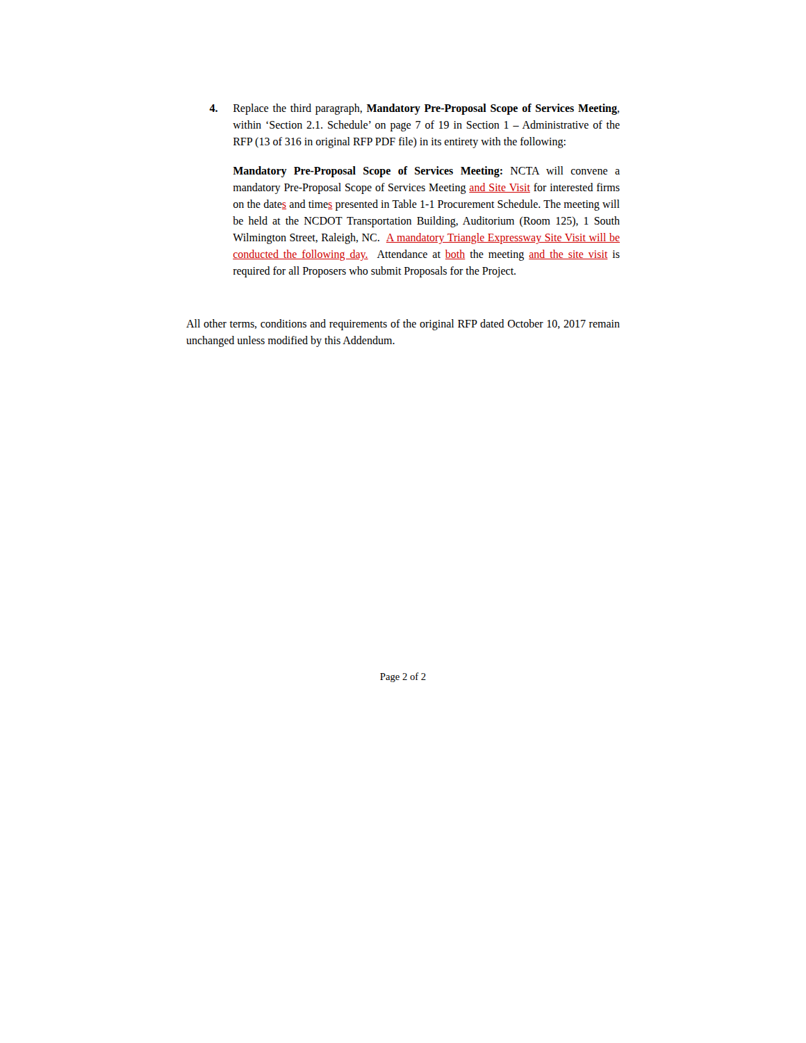4.
Replace the third paragraph, Mandatory Pre-Proposal Scope of Services Meeting, within ‘Section 2.1. Schedule’ on page 7 of 19 in Section 1 – Administrative of the RFP (13 of 316 in original RFP PDF file) in its entirety with the following:
Mandatory Pre-Proposal Scope of Services Meeting: NCTA will convene a mandatory Pre-Proposal Scope of Services Meeting and Site Visit for interested firms on the dates and times presented in Table 1-1 Procurement Schedule. The meeting will be held at the NCDOT Transportation Building, Auditorium (Room 125), 1 South Wilmington Street, Raleigh, NC. A mandatory Triangle Expressway Site Visit will be conducted the following day. Attendance at both the meeting and the site visit is required for all Proposers who submit Proposals for the Project.
All other terms, conditions and requirements of the original RFP dated October 10, 2017 remain unchanged unless modified by this Addendum.
Page 2 of 2